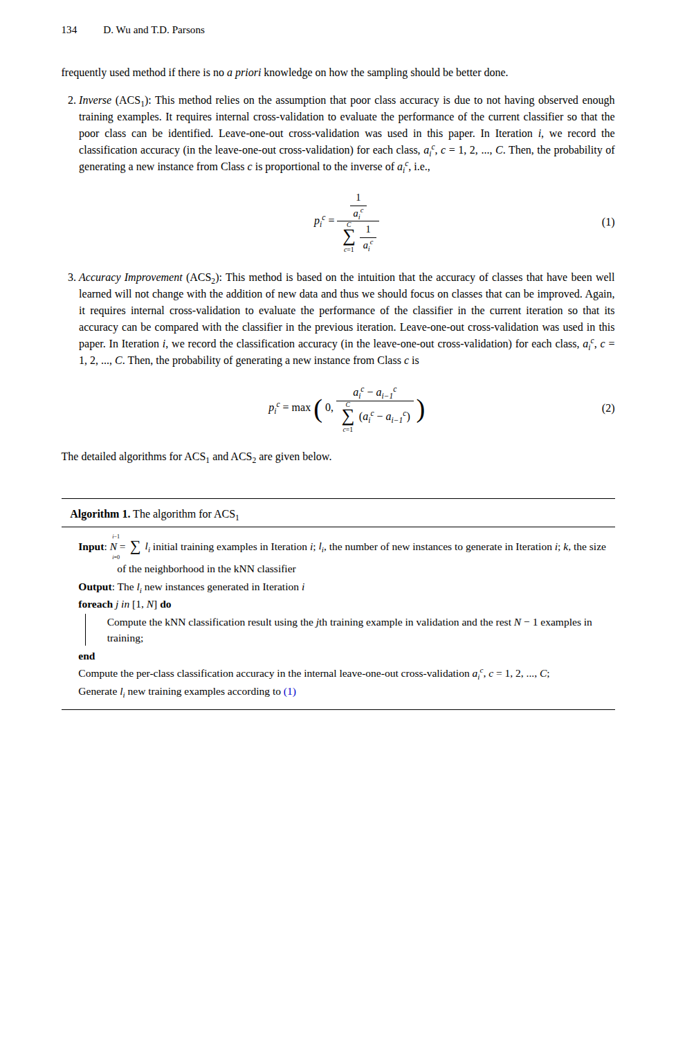134 D. Wu and T.D. Parsons
frequently used method if there is no a priori knowledge on how the sampling should be better done.
Inverse (ACS1): This method relies on the assumption that poor class accuracy is due to not having observed enough training examples. It requires internal cross-validation to evaluate the performance of the current classifier so that the poor class can be identified. Leave-one-out cross-validation was used in this paper. In Iteration i, we record the classification accuracy (in the leave-one-out cross-validation) for each class, aic, c = 1, 2, ..., C. Then, the probability of generating a new instance from Class c is proportional to the inverse of aic, i.e., pic = 1 aic C ∑ c=1 1 aic (1)
Accuracy Improvement (ACS2): This method is based on the intuition that the accuracy of classes that have been well learned will not change with the addition of new data and thus we should focus on classes that can be improved. Again, it requires internal cross-validation to evaluate the performance of the classifier in the current iteration so that its accuracy can be compared with the classifier in the previous iteration. Leave-one-out cross-validation was used in this paper. In Iteration i, we record the classification accuracy (in the leave-one-out cross-validation) for each class, aic, c = 1, 2, ..., C. Then, the probability of generating a new instance from Class c is pic = max ( 0, aic − ai−1c C ∑ c=1 (aic − ai−1c) ) (2)
The detailed algorithms for ACS1 and ACS2 are given below.
Algorithm 1. The algorithm for ACS1
Input: N = i−1 ∑ i=0 li initial training examples in Iteration i; li, the number of new instances to generate in Iteration i; k, the size of the neighborhood in the kNN classifier
Output: The li new instances generated in Iteration i
foreach j in [1, N] do
Compute the kNN classification result using the jth training example in validation and the rest N − 1 examples in training;
end
Compute the per-class classification accuracy in the internal leave-one-out cross-validation aic, c = 1, 2, ..., C;
Generate li new training examples according to (1)